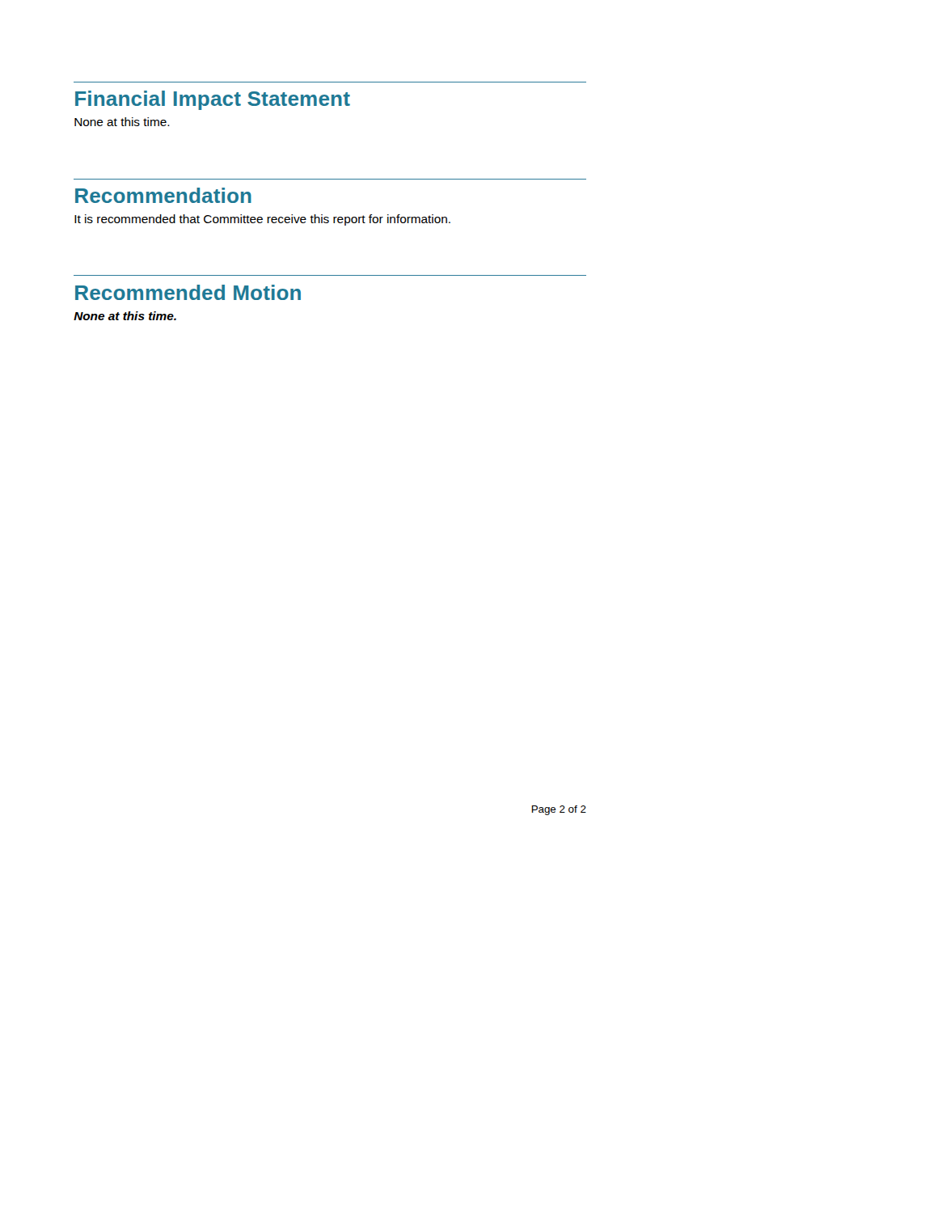Financial Impact Statement
None at this time.
Recommendation
It is recommended that Committee receive this report for information.
Recommended Motion
None at this time.
Page 2 of 2